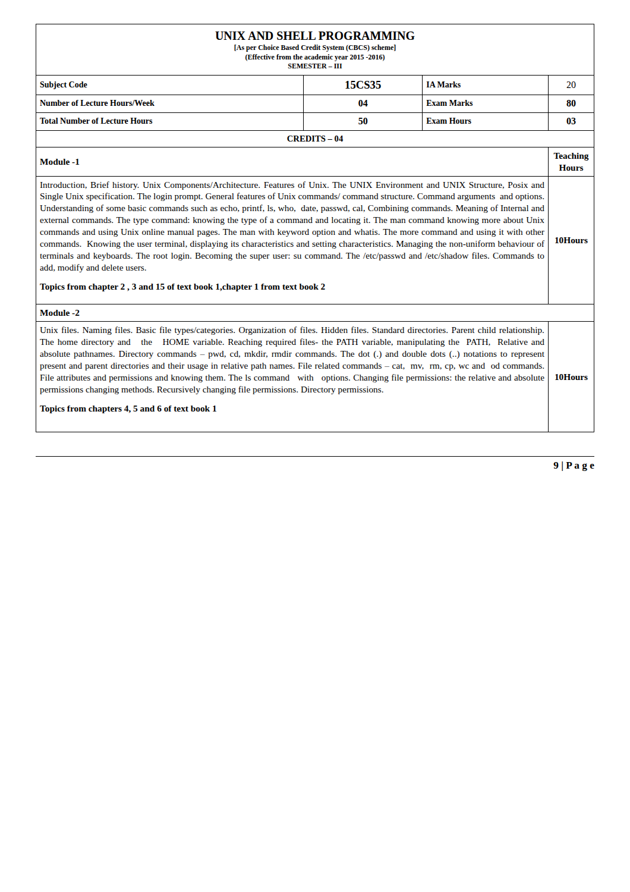| UNIX AND SHELL PROGRAMMING [As per Choice Based Credit System (CBCS) scheme] (Effective from the academic year 2015 -2016) SEMESTER – III |
| Subject Code | 15CS35 | IA Marks | 20 |
| Number of Lecture Hours/Week | 04 | Exam Marks | 80 |
| Total Number of Lecture Hours | 50 | Exam Hours | 03 |
| CREDITS – 04 |
| Module -1 | Teaching Hours |
| Introduction, Brief history. Unix Components/Architecture. Features of Unix. The UNIX Environment and UNIX Structure, Posix and Single Unix specification. The login prompt. General features of Unix commands/ command structure. Command arguments and options. Understanding of some basic commands such as echo, printf, ls, who, date, passwd, cal, Combining commands. Meaning of Internal and external commands. The type command: knowing the type of a command and locating it. The man command knowing more about Unix commands and using Unix online manual pages. The man with keyword option and whatis. The more command and using it with other commands. Knowing the user terminal, displaying its characteristics and setting characteristics. Managing the non-uniform behaviour of terminals and keyboards. The root login. Becoming the super user: su command. The /etc/passwd and /etc/shadow files. Commands to add, modify and delete users. Topics from chapter 2 , 3 and 15 of text book 1,chapter 1 from text book 2 | 10Hours |
| Module -2 |
| Unix files. Naming files. Basic file types/categories. Organization of files. Hidden files. Standard directories. Parent child relationship. The home directory and the HOME variable. Reaching required files- the PATH variable, manipulating the PATH, Relative and absolute pathnames. Directory commands – pwd, cd, mkdir, rmdir commands. The dot (.) and double dots (..) notations to represent present and parent directories and their usage in relative path names. File related commands – cat, mv, rm, cp, wc and od commands. File attributes and permissions and knowing them. The ls command with options. Changing file permissions: the relative and absolute permissions changing methods. Recursively changing file permissions. Directory permissions. Topics from chapters 4, 5 and 6 of text book 1 | 10Hours |
9 | P a g e